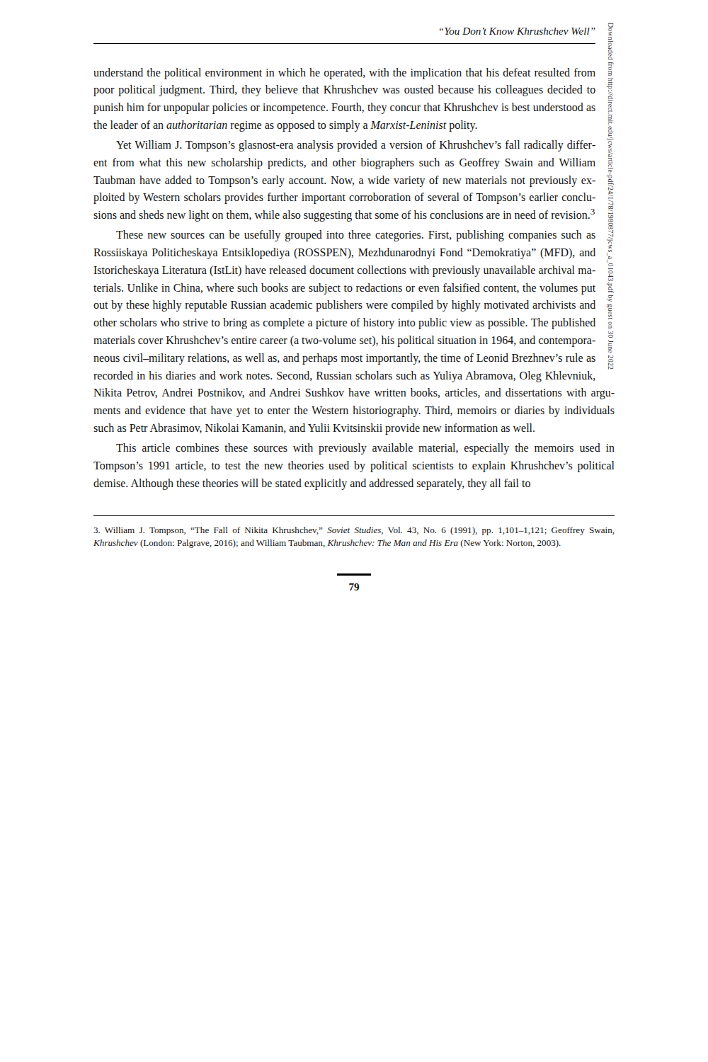Downloaded from http://direct.mit.edu/jcws/article-pdf/24/1/78/1980877/jcws_a_01043.pdf by guest on 30 June 2022
“You Don’t Know Khrushchev Well”
understand the political environment in which he operated, with the implication that his defeat resulted from poor political judgment. Third, they believe that Khrushchev was ousted because his colleagues decided to punish him for unpopular policies or incompetence. Fourth, they concur that Khrushchev is best understood as the leader of an authoritarian regime as opposed to simply a Marxist-Leninist polity.
Yet William J. Tompson’s glasnost-era analysis provided a version of Khrushchev’s fall radically different from what this new scholarship predicts, and other biographers such as Geoffrey Swain and William Taubman have added to Tompson’s early account. Now, a wide variety of new materials not previously exploited by Western scholars provides further important corroboration of several of Tompson’s earlier conclusions and sheds new light on them, while also suggesting that some of his conclusions are in need of revision.3
These new sources can be usefully grouped into three categories. First, publishing companies such as Rossiiskaya Politicheskaya Entsiklopediya (ROSSPEN), Mezhdunarodnyi Fond “Demokratiya” (MFD), and Istoricheskaya Literatura (IstLit) have released document collections with previously unavailable archival materials. Unlike in China, where such books are subject to redactions or even falsified content, the volumes put out by these highly reputable Russian academic publishers were compiled by highly motivated archivists and other scholars who strive to bring as complete a picture of history into public view as possible. The published materials cover Khrushchev’s entire career (a two-volume set), his political situation in 1964, and contemporaneous civil–military relations, as well as, and perhaps most importantly, the time of Leonid Brezhnev’s rule as recorded in his diaries and work notes. Second, Russian scholars such as Yuliya Abramova, Oleg Khlevniuk, Nikita Petrov, Andrei Postnikov, and Andrei Sushkov have written books, articles, and dissertations with arguments and evidence that have yet to enter the Western historiography. Third, memoirs or diaries by individuals such as Petr Abrasimov, Nikolai Kamanin, and Yulii Kvitsinskii provide new information as well.
This article combines these sources with previously available material, especially the memoirs used in Tompson’s 1991 article, to test the new theories used by political scientists to explain Khrushchev’s political demise. Although these theories will be stated explicitly and addressed separately, they all fail to
3. William J. Tompson, “The Fall of Nikita Khrushchev,” Soviet Studies, Vol. 43, No. 6 (1991), pp. 1,101–1,121; Geoffrey Swain, Khrushchev (London: Palgrave, 2016); and William Taubman, Khrushchev: The Man and His Era (New York: Norton, 2003).
79